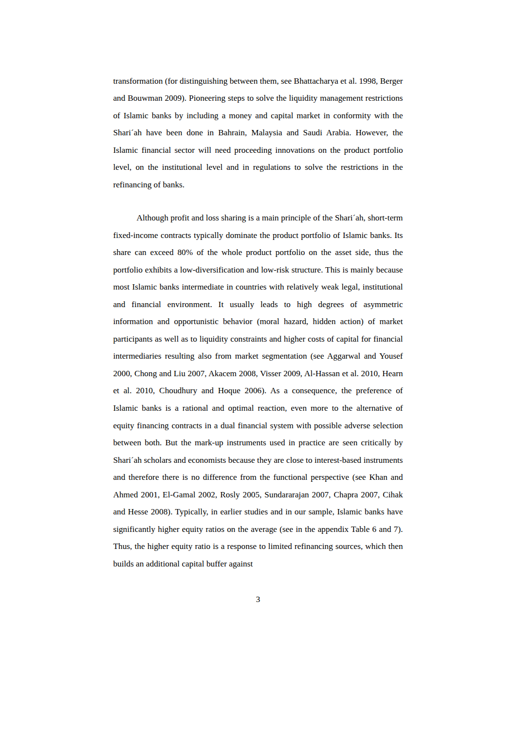transformation (for distinguishing between them, see Bhattacharya et al. 1998, Berger and Bouwman 2009). Pioneering steps to solve the liquidity management restrictions of Islamic banks by including a money and capital market in conformity with the Shari´ah have been done in Bahrain, Malaysia and Saudi Arabia. However, the Islamic financial sector will need proceeding innovations on the product portfolio level, on the institutional level and in regulations to solve the restrictions in the refinancing of banks.
Although profit and loss sharing is a main principle of the Shari´ah, short-term fixed-income contracts typically dominate the product portfolio of Islamic banks. Its share can exceed 80% of the whole product portfolio on the asset side, thus the portfolio exhibits a low-diversification and low-risk structure. This is mainly because most Islamic banks intermediate in countries with relatively weak legal, institutional and financial environment. It usually leads to high degrees of asymmetric information and opportunistic behavior (moral hazard, hidden action) of market participants as well as to liquidity constraints and higher costs of capital for financial intermediaries resulting also from market segmentation (see Aggarwal and Yousef 2000, Chong and Liu 2007, Akacem 2008, Visser 2009, Al-Hassan et al. 2010, Hearn et al. 2010, Choudhury and Hoque 2006). As a consequence, the preference of Islamic banks is a rational and optimal reaction, even more to the alternative of equity financing contracts in a dual financial system with possible adverse selection between both. But the mark-up instruments used in practice are seen critically by Shari´ah scholars and economists because they are close to interest-based instruments and therefore there is no difference from the functional perspective (see Khan and Ahmed 2001, El-Gamal 2002, Rosly 2005, Sundararajan 2007, Chapra 2007, Cihak and Hesse 2008). Typically, in earlier studies and in our sample, Islamic banks have significantly higher equity ratios on the average (see in the appendix Table 6 and 7). Thus, the higher equity ratio is a response to limited refinancing sources, which then builds an additional capital buffer against
3